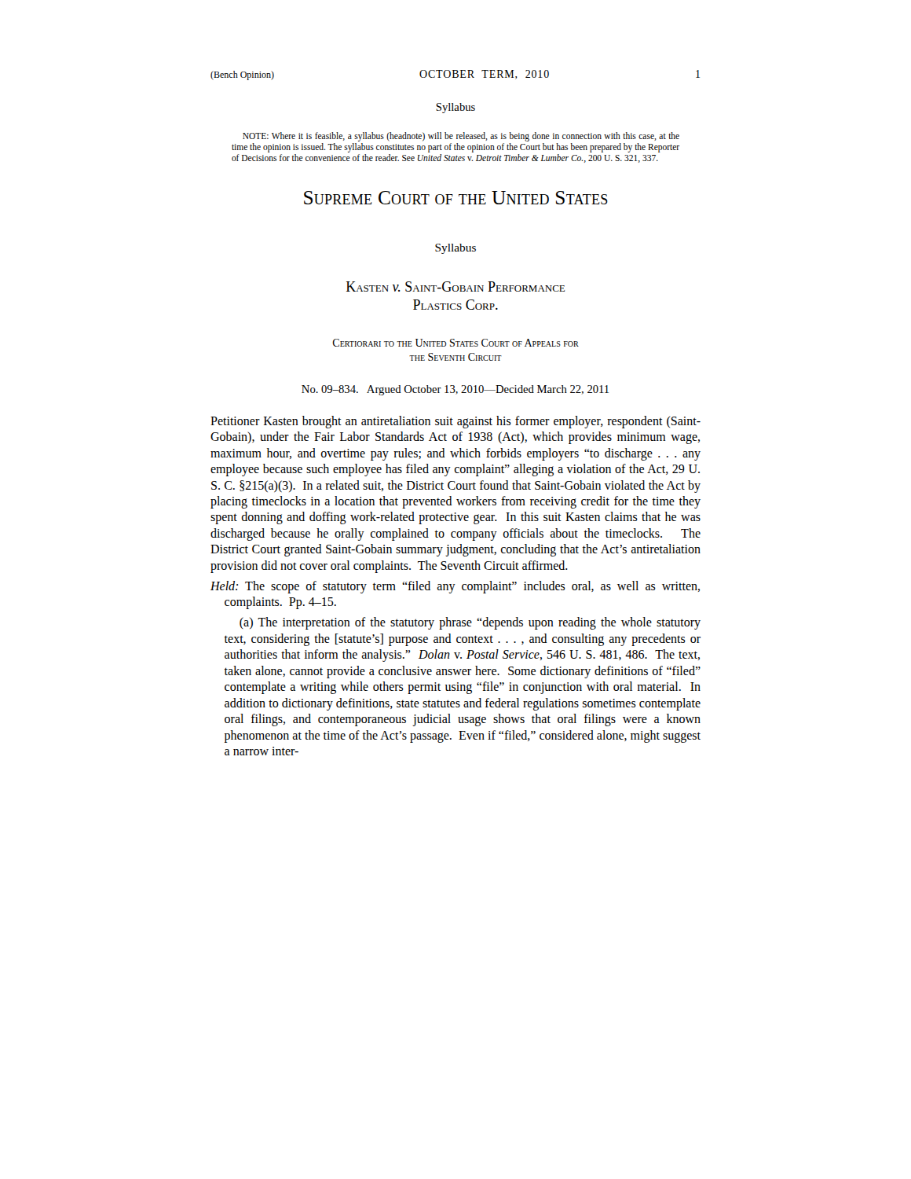(Bench Opinion) OCTOBER TERM, 2010 1
Syllabus
NOTE: Where it is feasible, a syllabus (headnote) will be released, as is being done in connection with this case, at the time the opinion is issued. The syllabus constitutes no part of the opinion of the Court but has been prepared by the Reporter of Decisions for the convenience of the reader. See United States v. Detroit Timber & Lumber Co., 200 U. S. 321, 337.
Supreme Court of the United States
Syllabus
Kasten v. Saint-Gobain Performance
Plastics Corp.
Certiorari to the United States Court of Appeals for
the Seventh Circuit
No. 09–834. Argued October 13, 2010—Decided March 22, 2011
Petitioner Kasten brought an antiretaliation suit against his former employer, respondent (Saint-Gobain), under the Fair Labor Standards Act of 1938 (Act), which provides minimum wage, maximum hour, and overtime pay rules; and which forbids employers “to discharge . . . any employee because such employee has filed any complaint” alleging a violation of the Act, 29 U. S. C. §215(a)(3). In a related suit, the District Court found that Saint-Gobain violated the Act by placing timeclocks in a location that prevented workers from receiving credit for the time they spent donning and doffing work-related protective gear. In this suit Kasten claims that he was discharged because he orally complained to company officials about the timeclocks. The District Court granted Saint-Gobain summary judgment, concluding that the Act’s antiretaliation provision did not cover oral complaints. The Seventh Circuit affirmed.
Held: The scope of statutory term “filed any complaint” includes oral, as well as written, complaints. Pp. 4–15.
(a) The interpretation of the statutory phrase “depends upon reading the whole statutory text, considering the [statute’s] purpose and context . . . , and consulting any precedents or authorities that inform the analysis.” Dolan v. Postal Service, 546 U. S. 481, 486. The text, taken alone, cannot provide a conclusive answer here. Some dictionary definitions of “filed” contemplate a writing while others permit using “file” in conjunction with oral material. In addition to dictionary definitions, state statutes and federal regulations sometimes contemplate oral filings, and contemporaneous judicial usage shows that oral filings were a known phenomenon at the time of the Act’s passage. Even if “filed,” considered alone, might suggest a narrow inter-